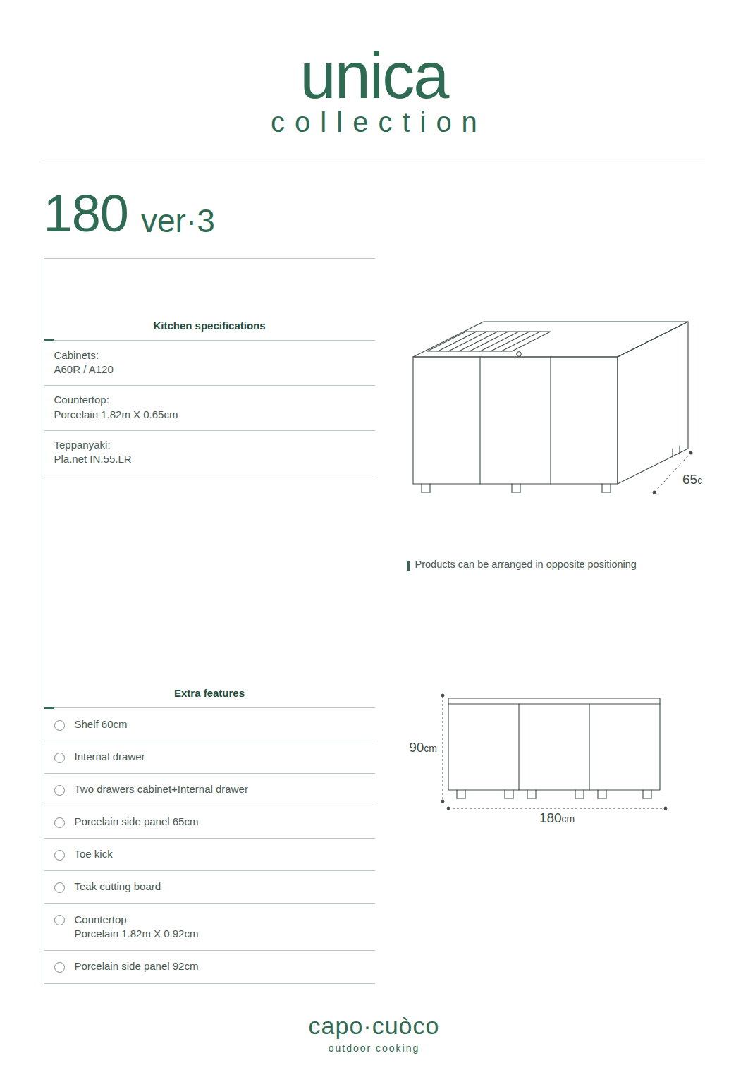unica
collection
180 ver·3
Kitchen specifications
Cabinets: A60R / A120
Countertop: Porcelain 1.82m X 0.65cm
Teppanyaki: Pla.net IN.55.LR
Extra features
Shelf 60cm
Internal drawer
Two drawers cabinet+Internal drawer
Porcelain side panel 65cm
Toe kick
Teak cutting board
Countertop
Porcelain 1.82m X 0.92cm
Porcelain side panel 92cm
65cm
Products can be arranged in opposite positioning
90cm 180cm
capo·cuòco
outdoor cooking